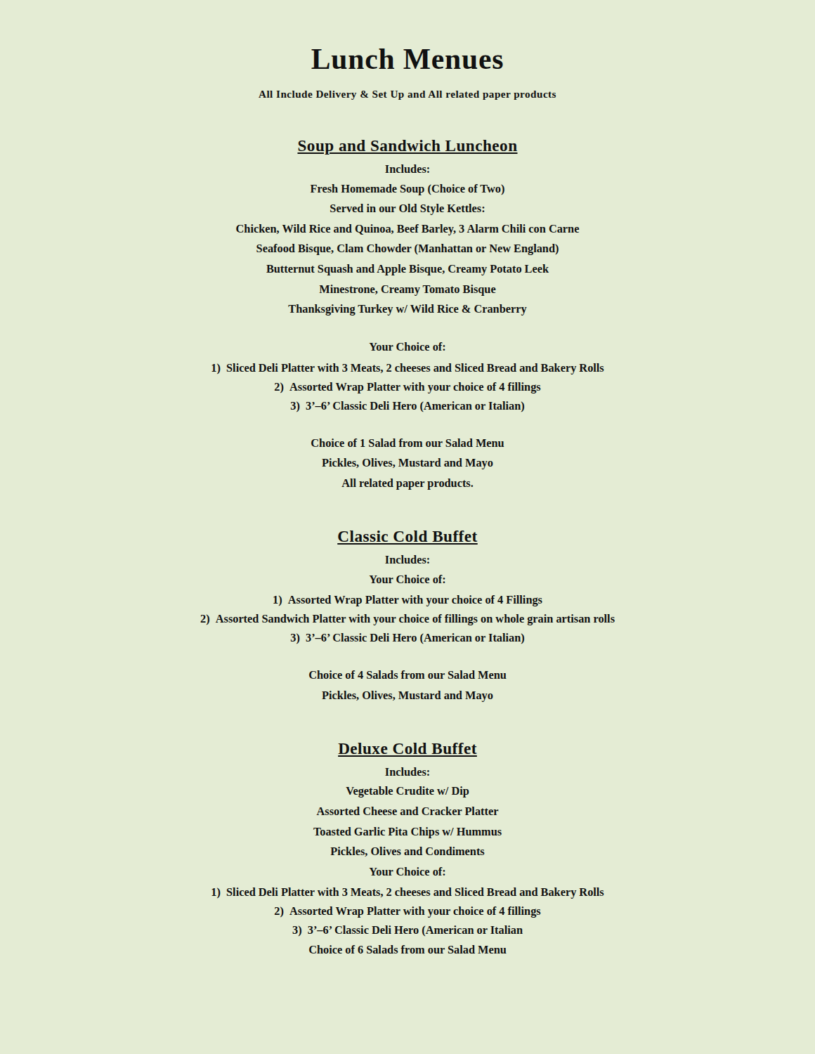Lunch Menues
All Include Delivery & Set Up and All related paper products
Soup and Sandwich Luncheon
Includes:
Fresh Homemade Soup (Choice of Two)
Served in our Old Style Kettles:
Chicken, Wild Rice and Quinoa, Beef Barley, 3 Alarm Chili con Carne
Seafood Bisque, Clam Chowder (Manhattan or New England)
Butternut Squash and Apple Bisque, Creamy Potato Leek
Minestrone, Creamy Tomato Bisque
Thanksgiving Turkey w/ Wild Rice & Cranberry
Your Choice of:
Sliced Deli Platter with 3 Meats, 2 cheeses and Sliced Bread and Bakery Rolls
Assorted Wrap Platter with your choice of 4 fillings
3’–6’ Classic Deli Hero (American or Italian)
Choice of 1 Salad from our Salad Menu
Pickles, Olives, Mustard and Mayo
All related paper products.
Classic Cold Buffet
Includes:
Your Choice of:
Assorted Wrap Platter with your choice of 4 Fillings
Assorted Sandwich Platter with your choice of fillings on whole grain artisan rolls
3’–6’ Classic Deli Hero (American or Italian)
Choice of 4 Salads from our Salad Menu
Pickles, Olives, Mustard and Mayo
Deluxe Cold Buffet
Includes:
Vegetable Crudite w/ Dip
Assorted Cheese and Cracker Platter
Toasted Garlic Pita Chips w/ Hummus
Pickles, Olives and Condiments
Your Choice of:
Sliced Deli Platter with 3 Meats, 2 cheeses and Sliced Bread and Bakery Rolls
Assorted Wrap Platter with your choice of 4 fillings
3’–6’ Classic Deli Hero (American or Italian
Choice of 6 Salads from our Salad Menu